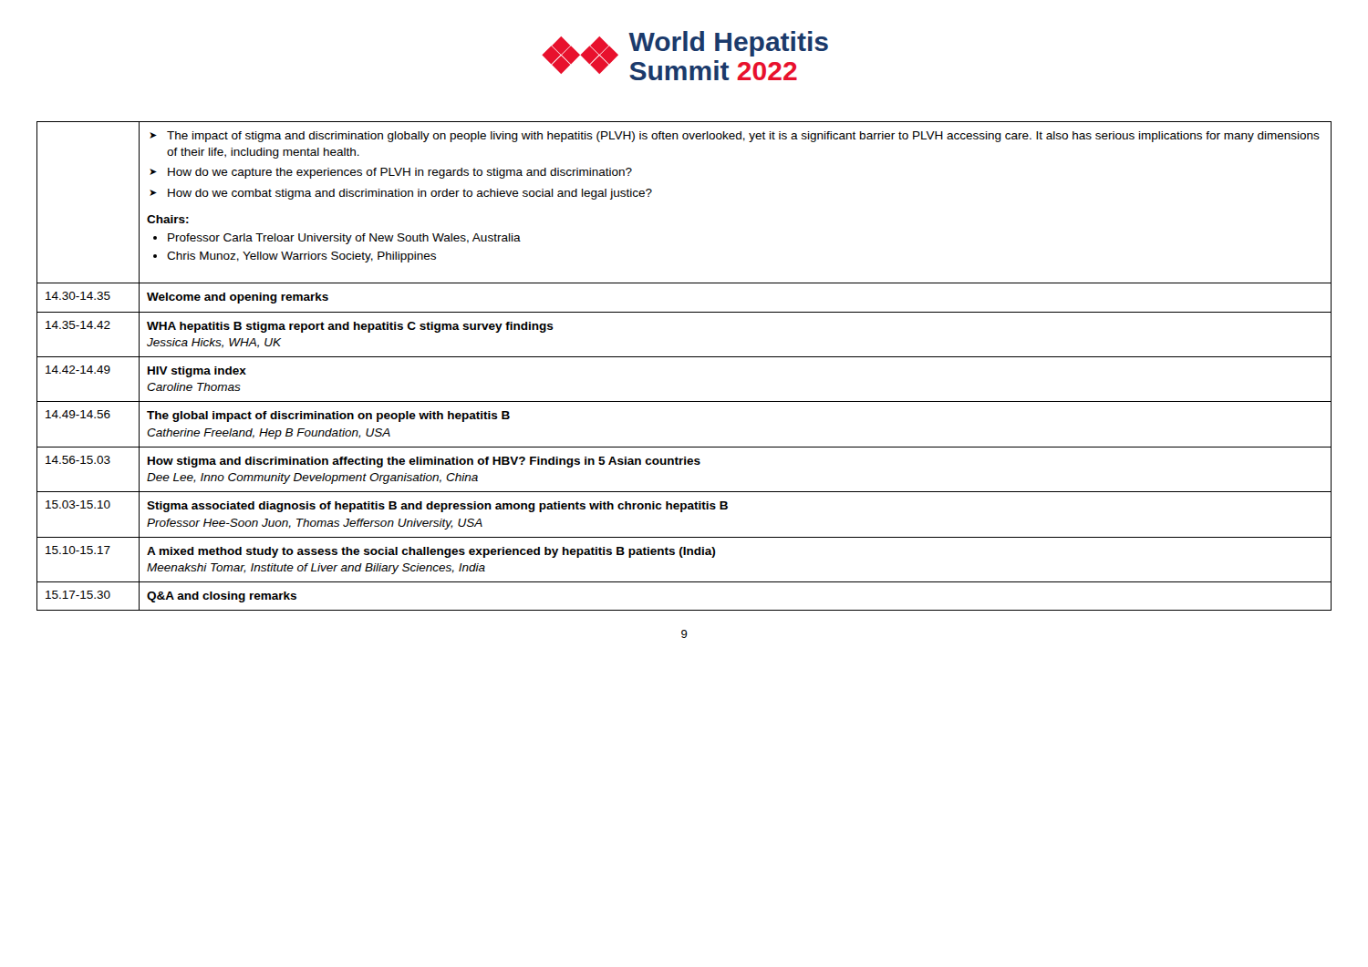❖❖ World Hepatitis
Summit 2022
| | The impact of stigma and discrimination globally on people living with hepatitis (PLVH) is often overlooked, yet it is a significant barrier to PLVH accessing care. It also has serious implications for many dimensions of their life, including mental health. How do we capture the experiences of PLVH in regards to stigma and discrimination? How do we combat stigma and discrimination in order to achieve social and legal justice? Chairs: Professor Carla Treloar University of New South Wales, Australia Chris Munoz, Yellow Warriors Society, Philippines |
| 14.30-14.35 | Welcome and opening remarks |
| 14.35-14.42 | WHA hepatitis B stigma report and hepatitis C stigma survey findings Jessica Hicks, WHA, UK |
| 14.42-14.49 | HIV stigma index Caroline Thomas |
| 14.49-14.56 | The global impact of discrimination on people with hepatitis B Catherine Freeland, Hep B Foundation, USA |
| 14.56-15.03 | How stigma and discrimination affecting the elimination of HBV? Findings in 5 Asian countries Dee Lee, Inno Community Development Organisation, China |
| 15.03-15.10 | Stigma associated diagnosis of hepatitis B and depression among patients with chronic hepatitis B Professor Hee-Soon Juon, Thomas Jefferson University, USA |
| 15.10-15.17 | A mixed method study to assess the social challenges experienced by hepatitis B patients (India) Meenakshi Tomar, Institute of Liver and Biliary Sciences, India |
| 15.17-15.30 | Q&A and closing remarks |
9